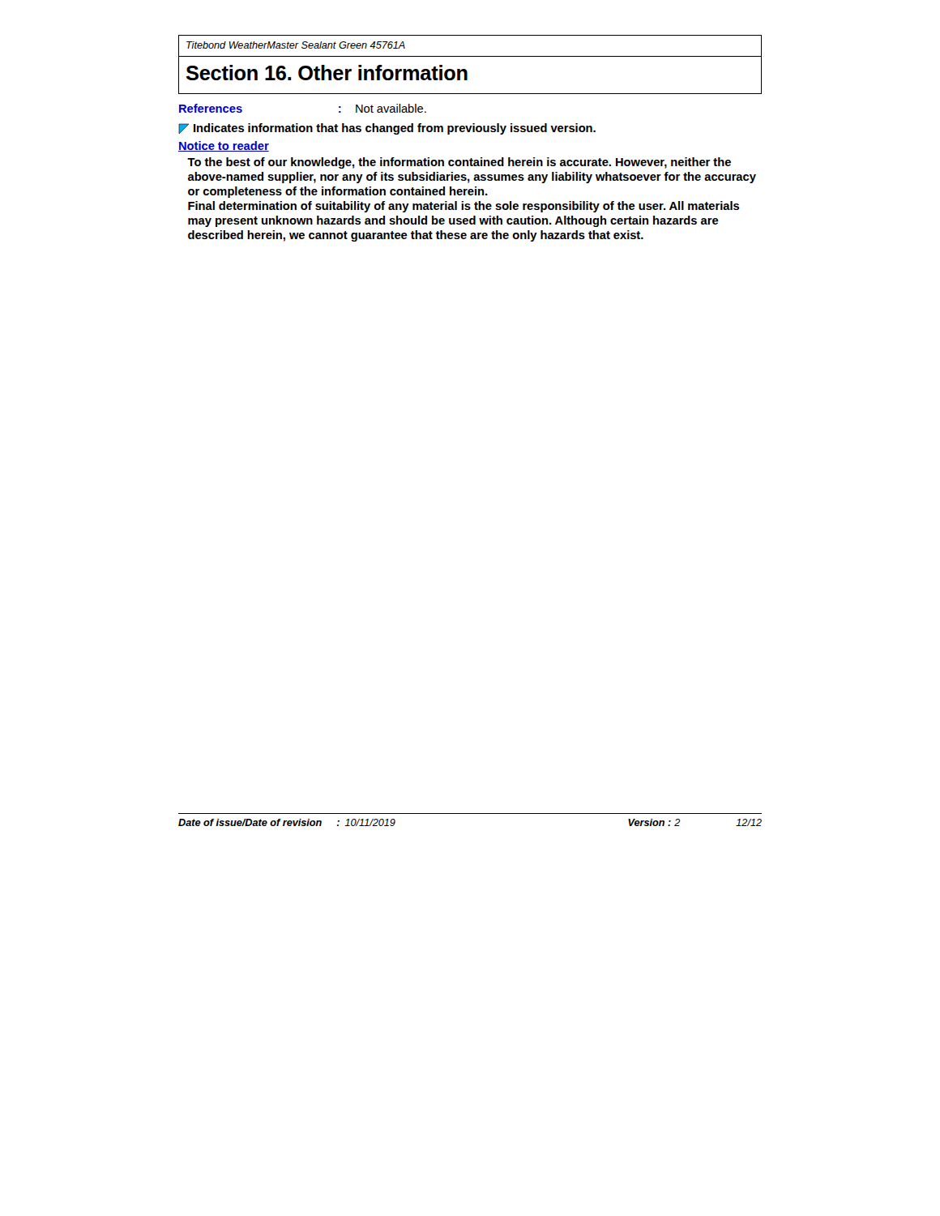Titebond WeatherMaster Sealant Green 45761A
Section 16. Other information
References
:
Not available.
Indicates information that has changed from previously issued version.
Notice to reader
To the best of our knowledge, the information contained herein is accurate. However, neither the above-named supplier, nor any of its subsidiaries, assumes any liability whatsoever for the accuracy or completeness of the information contained herein.
Final determination of suitability of any material is the sole responsibility of the user. All materials may present unknown hazards and should be used with caution. Although certain hazards are described herein, we cannot guarantee that these are the only hazards that exist.
Date of issue/Date of revision : 10/11/2019 Version : 2 12/12